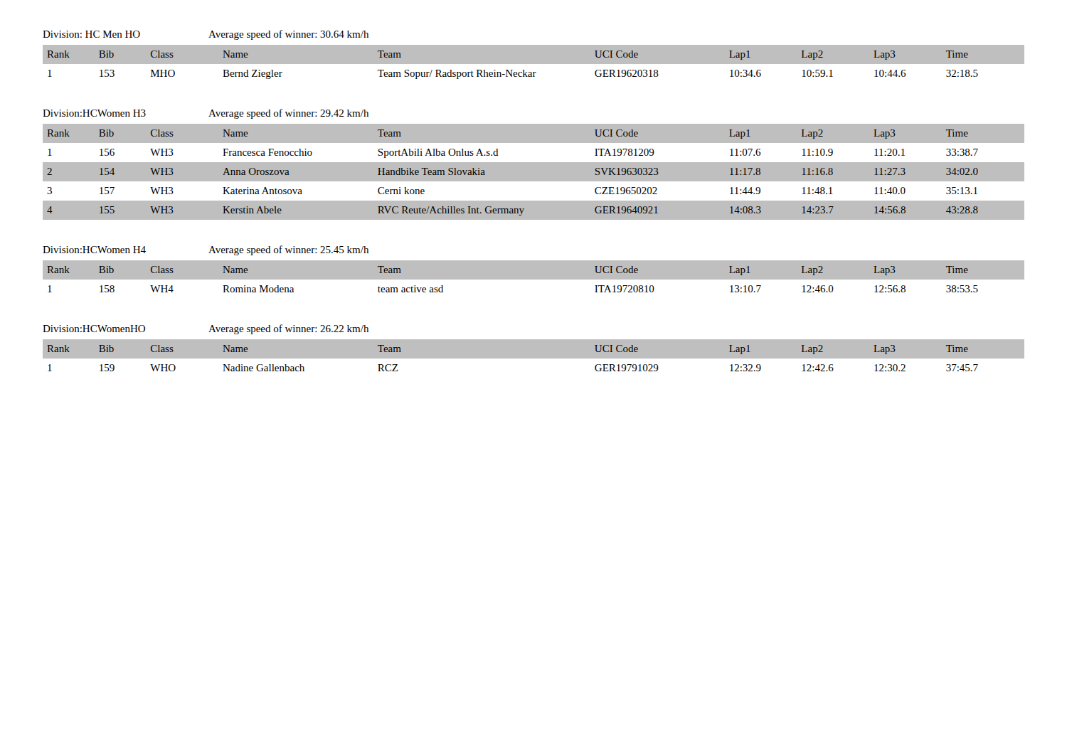Division: HC Men HO Average speed of winner: 30.64 km/h
| Rank | Bib | Class | Name | Team | UCI Code | Lap1 | Lap2 | Lap3 | Time |
| --- | --- | --- | --- | --- | --- | --- | --- | --- | --- |
| 1 | 153 | MHO | Bernd Ziegler | Team Sopur/ Radsport Rhein-Neckar | GER19620318 | 10:34.6 | 10:59.1 | 10:44.6 | 32:18.5 |
Division:HCWomen H3 Average speed of winner: 29.42 km/h
| Rank | Bib | Class | Name | Team | UCI Code | Lap1 | Lap2 | Lap3 | Time |
| --- | --- | --- | --- | --- | --- | --- | --- | --- | --- |
| 1 | 156 | WH3 | Francesca Fenocchio | SportAbili Alba Onlus A.s.d | ITA19781209 | 11:07.6 | 11:10.9 | 11:20.1 | 33:38.7 |
| 2 | 154 | WH3 | Anna Oroszova | Handbike Team Slovakia | SVK19630323 | 11:17.8 | 11:16.8 | 11:27.3 | 34:02.0 |
| 3 | 157 | WH3 | Katerina Antosova | Cerni kone | CZE19650202 | 11:44.9 | 11:48.1 | 11:40.0 | 35:13.1 |
| 4 | 155 | WH3 | Kerstin Abele | RVC Reute/Achilles Int. Germany | GER19640921 | 14:08.3 | 14:23.7 | 14:56.8 | 43:28.8 |
Division:HCWomen H4 Average speed of winner: 25.45 km/h
| Rank | Bib | Class | Name | Team | UCI Code | Lap1 | Lap2 | Lap3 | Time |
| --- | --- | --- | --- | --- | --- | --- | --- | --- | --- |
| 1 | 158 | WH4 | Romina Modena | team active asd | ITA19720810 | 13:10.7 | 12:46.0 | 12:56.8 | 38:53.5 |
Division:HCWomenHO Average speed of winner: 26.22 km/h
| Rank | Bib | Class | Name | Team | UCI Code | Lap1 | Lap2 | Lap3 | Time |
| --- | --- | --- | --- | --- | --- | --- | --- | --- | --- |
| 1 | 159 | WHO | Nadine Gallenbach | RCZ | GER19791029 | 12:32.9 | 12:42.6 | 12:30.2 | 37:45.7 |